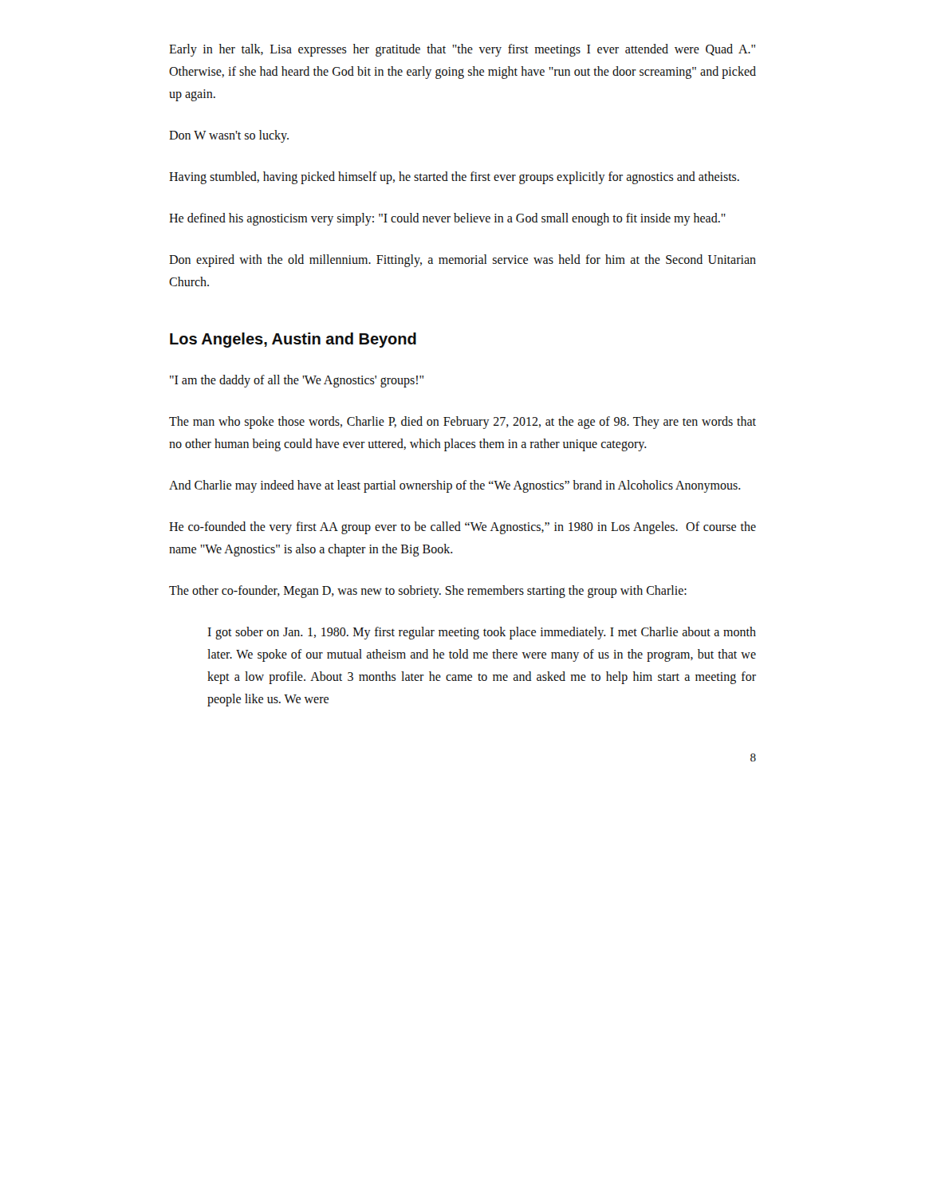Early in her talk, Lisa expresses her gratitude that "the very first meetings I ever attended were Quad A." Otherwise, if she had heard the God bit in the early going she might have "run out the door screaming" and picked up again.
Don W wasn't so lucky.
Having stumbled, having picked himself up, he started the first ever groups explicitly for agnostics and atheists.
He defined his agnosticism very simply: "I could never believe in a God small enough to fit inside my head."
Don expired with the old millennium. Fittingly, a memorial service was held for him at the Second Unitarian Church.
Los Angeles, Austin and Beyond
"I am the daddy of all the 'We Agnostics' groups!"
The man who spoke those words, Charlie P, died on February 27, 2012, at the age of 98. They are ten words that no other human being could have ever uttered, which places them in a rather unique category.
And Charlie may indeed have at least partial ownership of the “We Agnostics” brand in Alcoholics Anonymous.
He co-founded the very first AA group ever to be called “We Agnostics,” in 1980 in Los Angeles. Of course the name "We Agnostics" is also a chapter in the Big Book.
The other co-founder, Megan D, was new to sobriety. She remembers starting the group with Charlie:
I got sober on Jan. 1, 1980. My first regular meeting took place immediately. I met Charlie about a month later. We spoke of our mutual atheism and he told me there were many of us in the program, but that we kept a low profile. About 3 months later he came to me and asked me to help him start a meeting for people like us. We were
8